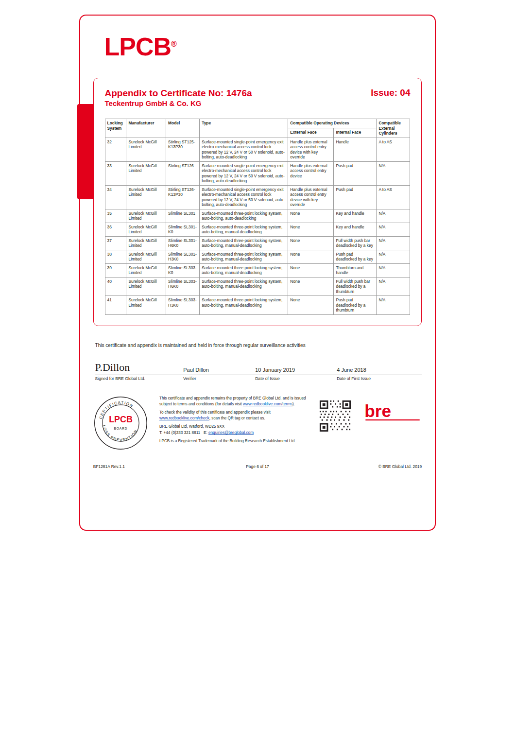LPCB®
Appendix to Certificate No: 1476a
Teckentrup GmbH & Co. KG
Issue: 04
| Locking System | Manufacturer | Model | Type | Compatible Operating Devices | Compatible External Cylinders |
| --- | --- | --- | --- | --- | --- |
| External Face | Internal Face |
| 32 | Surelock McGill Limited | Stirling ST125-K13P30 | Surface-mounted single-point emergency exit electro-mechanical access control lock powered by 12 V, 24 V or 50 V solenoid, auto-bolting, auto-deadlocking | Handle plus external access control entry device with key override | Handle | A to AS |
| 33 | Surelock McGill Limited | Stirling ST126 | Surface-mounted single-point emergency exit electro-mechanical access control lock powered by 12 V, 24 V or 50 V solenoid, auto-bolting, auto-deadlocking | Handle plus external access control entry device | Push pad | N/A |
| 34 | Surelock McGill Limited | Stirling ST126-K13P30 | Surface-mounted single-point emergency exit electro-mechanical access control lock powered by 12 V, 24 V or 50 V solenoid, auto-bolting, auto-deadlocking | Handle plus external access control entry device with key override | Push pad | A to AS |
| 35 | Surelock McGill Limited | Slimline SL301 | Surface-mounted three-point locking system, auto-bolting, auto-deadlocking | None | Key and handle | N/A |
| 36 | Surelock McGill Limited | Slimline SL301-K0 | Surface-mounted three-point locking system, auto-bolting, manual-deadlocking | None | Key and handle | N/A |
| 37 | Surelock McGill Limited | Slimline SL301-H6K0 | Surface-mounted three-point locking system, auto-bolting, manual-deadlocking | None | Full width push bar deadlocked by a key | N/A |
| 38 | Surelock McGill Limited | Slimline SL301-H3K0 | Surface-mounted three-point locking system, auto-bolting, manual-deadlocking | None | Push pad deadlocked by a key | N/A |
| 39 | Surelock McGill Limited | Slimline SL303-K0 | Surface-mounted three-point locking system, auto-bolting, manual-deadlocking | None | Thumbturn and handle | N/A |
| 40 | Surelock McGill Limited | Slimline SL303-H6K0 | Surface-mounted three-point locking system, auto-bolting, manual-deadlocking | None | Full width push bar deadlocked by a thumbturn | N/A |
| 41 | Surelock McGill Limited | Slimline SL303-H3K0 | Surface-mounted three-point locking system, auto-bolting, manual-deadlocking | None | Push pad deadlocked by a thumbturn | N/A |
This certificate and appendix is maintained and held in force through regular surveillance activities
P.Dillon
Signed for BRE Global Ltd.
Paul Dillon
Verifier
10 January 2019
Date of Issue
4 June 2018
Date of First Issue
CERTIFICATION LOSS PREVENTION LPCB BOARD
This certificate and appendix remains the property of BRE Global Ltd. and is issued subject to terms and conditions (for details visit www.redbooklive.com/terms).
To check the validity of this certificate and appendix please visit www.redbooklive.com/check, scan the QR tag or contact us.
BRE Global Ltd, Watford, WD25 9XX
T: +44 (0)333 321 8811 E: enquiries@breglobal.com
LPCB is a Registered Trademark of the Building Research Establishment Ltd.
bre
BF1281A Rev.1.1
Page 6 of 17
© BRE Global Ltd. 2019